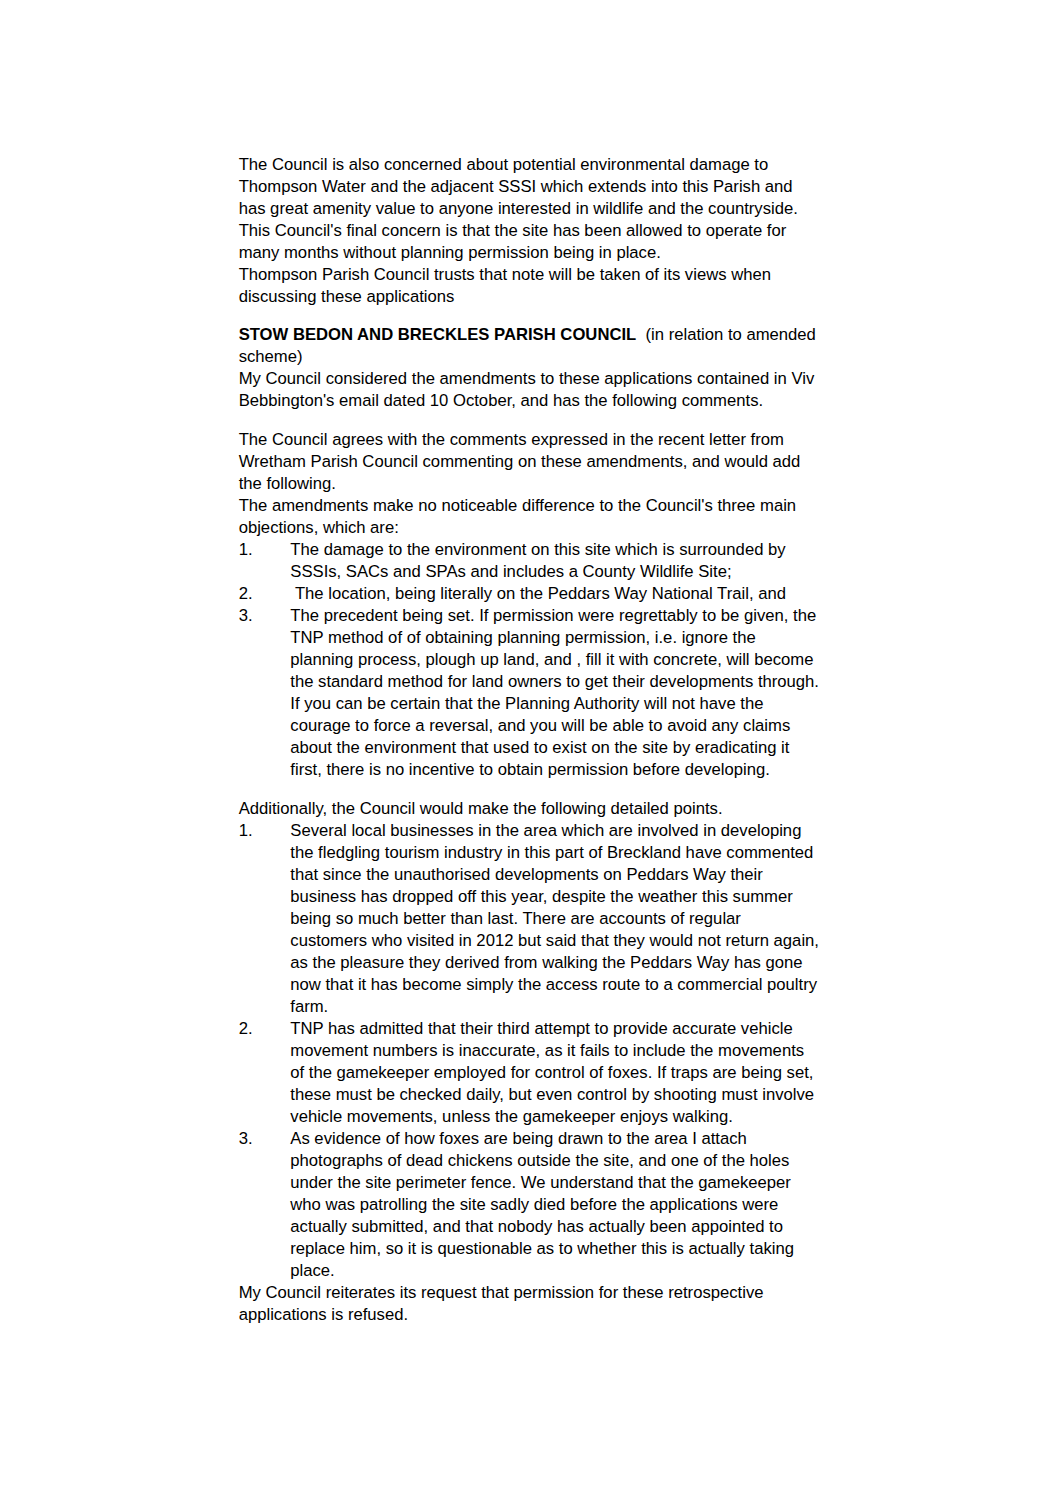The Council is also concerned about potential environmental damage to Thompson Water and the adjacent SSSI which extends into this Parish and has great amenity value to anyone interested in wildlife and the countryside.
This Council's final concern is that the site has been allowed to operate for many months without planning permission being in place.
Thompson Parish Council trusts that note will be taken of its views when discussing these applications
STOW BEDON AND BRECKLES PARISH COUNCIL (in relation to amended scheme)
My Council considered the amendments to these applications contained in Viv Bebbington's email dated 10 October, and has the following comments.
The Council agrees with the comments expressed in the recent letter from Wretham Parish Council commenting on these amendments, and would add the following.
The amendments make no noticeable difference to the Council's three main objections, which are:
1.
The damage to the environment on this site which is surrounded by SSSIs, SACs and SPAs and includes a County Wildlife Site;
2.
The location, being literally on the Peddars Way National Trail, and
3.
The precedent being set. If permission were regrettably to be given, the TNP method of of obtaining planning permission, i.e. ignore the planning process, plough up land, and , fill it with concrete, will become the standard method for land owners to get their developments through. If you can be certain that the Planning Authority will not have the courage to force a reversal, and you will be able to avoid any claims about the environment that used to exist on the site by eradicating it first, there is no incentive to obtain permission before developing.
Additionally, the Council would make the following detailed points.
1.
Several local businesses in the area which are involved in developing the fledgling tourism industry in this part of Breckland have commented that since the unauthorised developments on Peddars Way their business has dropped off this year, despite the weather this summer being so much better than last. There are accounts of regular customers who visited in 2012 but said that they would not return again, as the pleasure they derived from walking the Peddars Way has gone now that it has become simply the access route to a commercial poultry farm.
2.
TNP has admitted that their third attempt to provide accurate vehicle movement numbers is inaccurate, as it fails to include the movements of the gamekeeper employed for control of foxes. If traps are being set, these must be checked daily, but even control by shooting must involve vehicle movements, unless the gamekeeper enjoys walking.
3.
As evidence of how foxes are being drawn to the area I attach photographs of dead chickens outside the site, and one of the holes under the site perimeter fence. We understand that the gamekeeper who was patrolling the site sadly died before the applications were actually submitted, and that nobody has actually been appointed to replace him, so it is questionable as to whether this is actually taking place.
My Council reiterates its request that permission for these retrospective applications is refused.